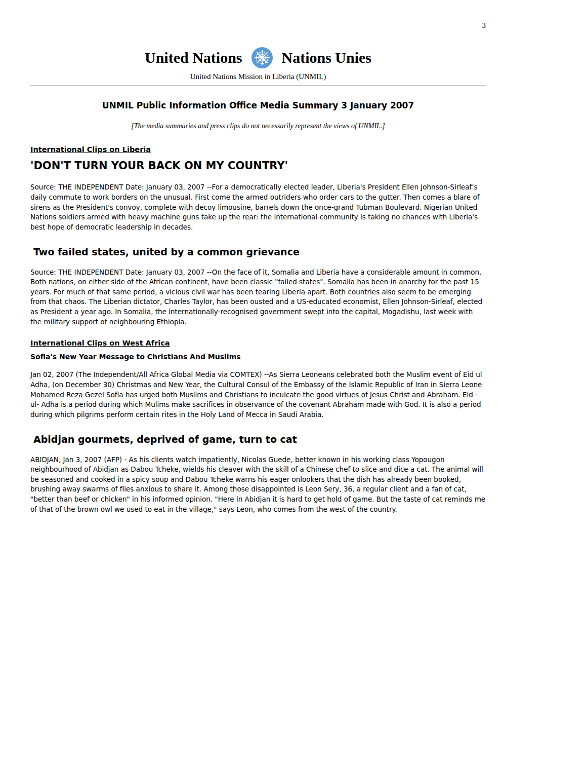3
United Nations Nations Unies
United Nations Mission in Liberia (UNMIL)
UNMIL Public Information Office Media Summary 3 January 2007
[The media summaries and press clips do not necessarily represent the views of UNMIL.]
International Clips on Liberia
'DON'T TURN YOUR BACK ON MY COUNTRY'
Source: THE INDEPENDENT Date: January 03, 2007 --For a democratically elected leader, Liberia's President Ellen Johnson-Sirleaf’s daily commute to work borders on the unusual. First come the armed outriders who order cars to the gutter. Then comes a blare of sirens as the President's convoy, complete with decoy limousine, barrels down the once-grand Tubman Boulevard. Nigerian United Nations soldiers armed with heavy machine guns take up the rear: the international community is taking no chances with Liberia's best hope of democratic leadership in decades.
Two failed states, united by a common grievance
Source: THE INDEPENDENT Date: January 03, 2007 --On the face of it, Somalia and Liberia have a considerable amount in common. Both nations, on either side of the African continent, have been classic "failed states". Somalia has been in anarchy for the past 15 years. For much of that same period, a vicious civil war has been tearing Liberia apart. Both countries also seem to be emerging from that chaos. The Liberian dictator, Charles Taylor, has been ousted and a US-educated economist, Ellen Johnson-Sirleaf, elected as President a year ago. In Somalia, the internationally-recognised government swept into the capital, Mogadishu, last week with the military support of neighbouring Ethiopia.
International Clips on West Africa
Sofla's New Year Message to Christians And Muslims
Jan 02, 2007 (The Independent/All Africa Global Media via COMTEX) --As Sierra Leoneans celebrated both the Muslim event of Eid ul Adha, (on December 30) Christmas and New Year, the Cultural Consul of the Embassy of the Islamic Republic of Iran in Sierra Leone Mohamed Reza Gezel Sofla has urged both Muslims and Christians to inculcate the good virtues of Jesus Christ and Abraham. Eid -ul- Adha is a period during which Mulims make sacrifices in observance of the covenant Abraham made with God. It is also a period during which pilgrims perform certain rites in the Holy Land of Mecca in Saudi Arabia.
Abidjan gourmets, deprived of game, turn to cat
ABIDJAN, Jan 3, 2007 (AFP) - As his clients watch impatiently, Nicolas Guede, better known in his working class Yopougon neighbourhood of Abidjan as Dabou Tcheke, wields his cleaver with the skill of a Chinese chef to slice and dice a cat. The animal will be seasoned and cooked in a spicy soup and Dabou Tcheke warns his eager onlookers that the dish has already been booked, brushing away swarms of flies anxious to share it. Among those disappointed is Leon Sery, 36, a regular client and a fan of cat, "better than beef or chicken" in his informed opinion. "Here in Abidjan it is hard to get hold of game. But the taste of cat reminds me of that of the brown owl we used to eat in the village," says Leon, who comes from the west of the country.